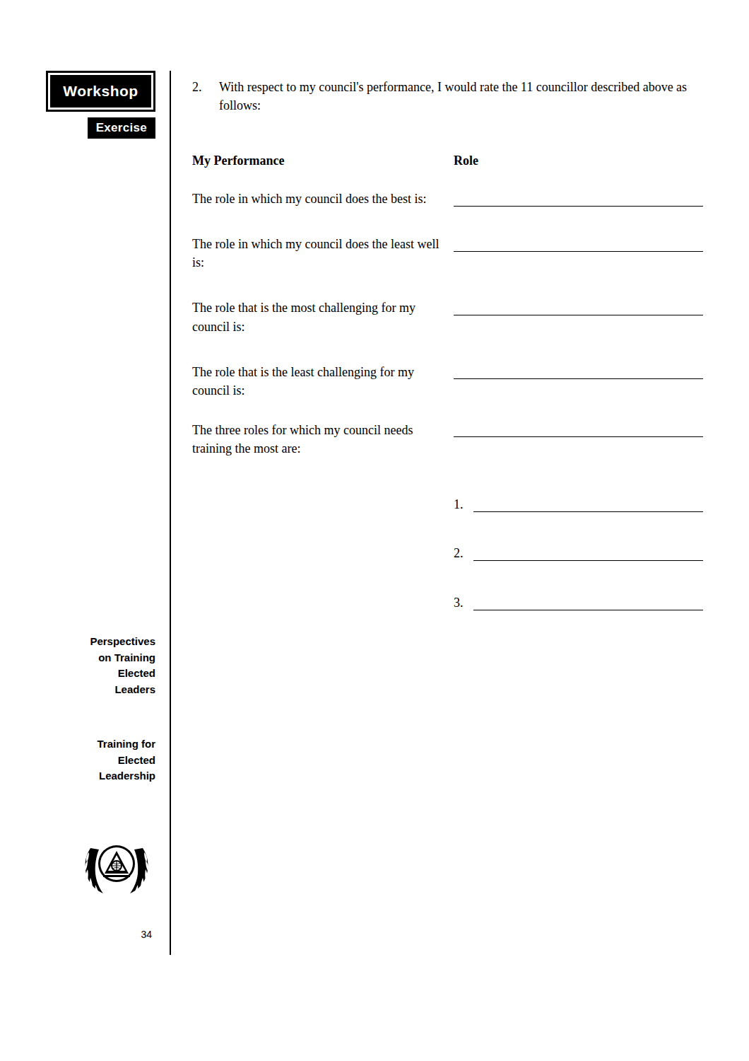Workshop
Exercise
Perspectives
on Training
Elected
Leaders
Training for
Elected
Leadership
34
2.
With respect to my council's performance, I would rate the 11 councillor described above as follows:
My Performance
Role
The role in which my council does the best is:
The role in which my council does the least well is:
The role that is the most challenging for my council is:
The role that is the least challenging for my council is:
The three roles for which my council needs training the most are:
1.
2.
3.